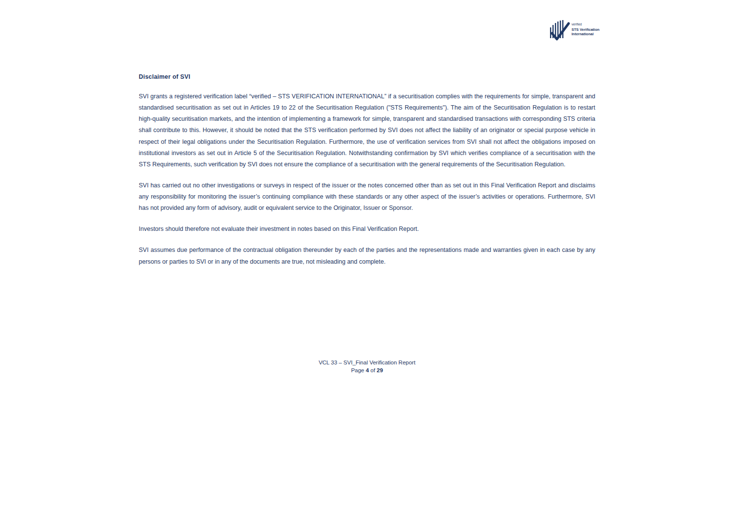verified STS Verification International verified STS Verification International
Disclaimer of SVI
SVI grants a registered verification label “verified – STS VERIFICATION INTERNATIONAL” if a securitisation complies with the requirements for simple, transparent and standardised securitisation as set out in Articles 19 to 22 of the Securitisation Regulation ("STS Requirements"). The aim of the Securitisation Regulation is to restart high-quality securitisation markets, and the intention of implementing a framework for simple, transparent and standardised transactions with corresponding STS criteria shall contribute to this. However, it should be noted that the STS verification performed by SVI does not affect the liability of an originator or special purpose vehicle in respect of their legal obligations under the Securitisation Regulation. Furthermore, the use of verification services from SVI shall not affect the obligations imposed on institutional investors as set out in Article 5 of the Securitisation Regulation. Notwithstanding confirmation by SVI which verifies compliance of a securitisation with the STS Requirements, such verification by SVI does not ensure the compliance of a securitisation with the general requirements of the Securitisation Regulation.
SVI has carried out no other investigations or surveys in respect of the issuer or the notes concerned other than as set out in this Final Verification Report and disclaims any responsibility for monitoring the issuer’s continuing compliance with these standards or any other aspect of the issuer’s activities or operations. Furthermore, SVI has not provided any form of advisory, audit or equivalent service to the Originator, Issuer or Sponsor.
Investors should therefore not evaluate their investment in notes based on this Final Verification Report.
SVI assumes due performance of the contractual obligation thereunder by each of the parties and the representations made and warranties given in each case by any persons or parties to SVI or in any of the documents are true, not misleading and complete.
VCL 33 – SVI_Final Verification Report
Page 4 of 29